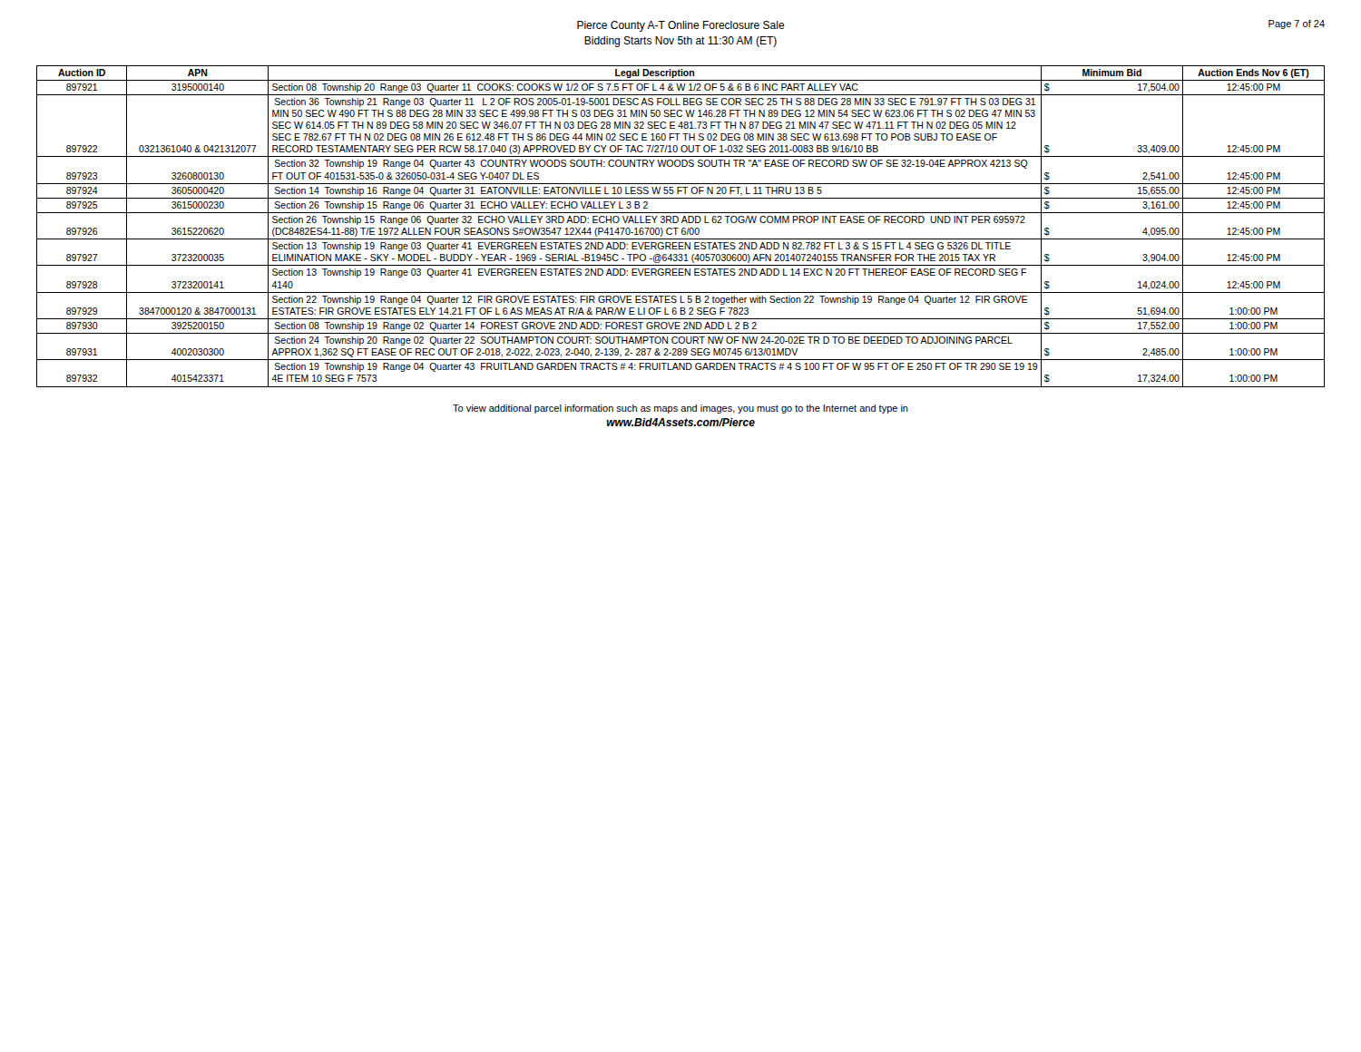Page 7 of 24
Pierce County A-T Online Foreclosure Sale
Bidding Starts Nov 5th at 11:30 AM (ET)
| Auction ID | APN | Legal Description | Minimum Bid | Auction Ends Nov 6 (ET) |
| --- | --- | --- | --- | --- |
| 897921 | 3195000140 | Section 08 Township 20 Range 03 Quarter 11 COOKS: COOKS W 1/2 OF S 7.5 FT OF L 4 & W 1/2 OF 5 & 6 B 6 INC PART ALLEY VAC | $ 17,504.00 | 12:45:00 PM |
| 897922 | 0321361040 & 0421312077 | Section 36 Township 21 Range 03 Quarter 11 L 2 OF ROS 2005-01-19-5001 DESC AS FOLL BEG SE COR SEC 25 TH S 88 DEG 28 MIN 33 SEC E 791.97 FT TH S 03 DEG 31 MIN 50 SEC W 490 FT TH S 88 DEG 28 MIN 33 SEC E 499.98 FT TH S 03 DEG 31 MIN 50 SEC W 146.28 FT TH N 89 DEG 12 MIN 54 SEC W 623.06 FT TH S 02 DEG 47 MIN 53 SEC W 614.05 FT TH N 89 DEG 58 MIN 20 SEC W 346.07 FT TH N 03 DEG 28 MIN 32 SEC E 481.73 FT TH N 87 DEG 21 MIN 47 SEC W 471.11 FT TH N 02 DEG 05 MIN 12 SEC E 782.67 FT TH N 02 DEG 08 MIN 26 E 612.48 FT TH S 86 DEG 44 MIN 02 SEC E 160 FT TH S 02 DEG 08 MIN 38 SEC W 613.698 FT TO POB SUBJ TO EASE OF RECORD TESTAMENTARY SEG PER RCW 58.17.040 (3) APPROVED BY CY OF TAC 7/27/10 OUT OF 1-032 SEG 2011-0083 BB 9/16/10 BB | $ 33,409.00 | 12:45:00 PM |
| 897923 | 3260800130 | Section 32 Township 19 Range 04 Quarter 43 COUNTRY WOODS SOUTH: COUNTRY WOODS SOUTH TR "A" EASE OF RECORD SW OF SE 32-19-04E APPROX 4213 SQ FT OUT OF 401531-535-0 & 326050-031-4 SEG Y-0407 DL ES | $ 2,541.00 | 12:45:00 PM |
| 897924 | 3605000420 | Section 14 Township 16 Range 04 Quarter 31 EATONVILLE: EATONVILLE L 10 LESS W 55 FT OF N 20 FT, L 11 THRU 13 B 5 | $ 15,655.00 | 12:45:00 PM |
| 897925 | 3615000230 | Section 26 Township 15 Range 06 Quarter 31 ECHO VALLEY: ECHO VALLEY L 3 B 2 | $ 3,161.00 | 12:45:00 PM |
| 897926 | 3615220620 | Section 26 Township 15 Range 06 Quarter 32 ECHO VALLEY 3RD ADD: ECHO VALLEY 3RD ADD L 62 TOG/W COMM PROP INT EASE OF RECORD UND INT PER 695972 (DC8482ES4-11-88) T/E 1972 ALLEN FOUR SEASONS S#OW3547 12X44 (P41470-16700) CT 6/00 | $ 4,095.00 | 12:45:00 PM |
| 897927 | 3723200035 | Section 13 Township 19 Range 03 Quarter 41 EVERGREEN ESTATES 2ND ADD: EVERGREEN ESTATES 2ND ADD N 82.782 FT L 3 & S 15 FT L 4 SEG G 5326 DL TITLE ELIMINATION MAKE - SKY - MODEL - BUDDY - YEAR - 1969 - SERIAL -B1945C - TPO -@64331 (4057030600) AFN 201407240155 TRANSFER FOR THE 2015 TAX YR | $ 3,904.00 | 12:45:00 PM |
| 897928 | 3723200141 | Section 13 Township 19 Range 03 Quarter 41 EVERGREEN ESTATES 2ND ADD: EVERGREEN ESTATES 2ND ADD L 14 EXC N 20 FT THEREOF EASE OF RECORD SEG F 4140 | $ 14,024.00 | 12:45:00 PM |
| 897929 | 3847000120 & 3847000131 | Section 22 Township 19 Range 04 Quarter 12 FIR GROVE ESTATES: FIR GROVE ESTATES L 5 B 2 together with Section 22 Township 19 Range 04 Quarter 12 FIR GROVE ESTATES: FIR GROVE ESTATES ELY 14.21 FT OF L 6 AS MEAS AT R/A & PAR/W E LI OF L 6 B 2 SEG F 7823 | $ 51,694.00 | 1:00:00 PM |
| 897930 | 3925200150 | Section 08 Township 19 Range 02 Quarter 14 FOREST GROVE 2ND ADD: FOREST GROVE 2ND ADD L 2 B 2 | $ 17,552.00 | 1:00:00 PM |
| 897931 | 4002030300 | Section 24 Township 20 Range 02 Quarter 22 SOUTHAMPTON COURT: SOUTHAMPTON COURT NW OF NW 24-20-02E TR D TO BE DEEDED TO ADJOINING PARCEL APPROX 1,362 SQ FT EASE OF REC OUT OF 2-018, 2-022, 2-023, 2-040, 2-139, 2- 287 & 2-289 SEG M0745 6/13/01MDV | $ 2,485.00 | 1:00:00 PM |
| 897932 | 4015423371 | Section 19 Township 19 Range 04 Quarter 43 FRUITLAND GARDEN TRACTS # 4: FRUITLAND GARDEN TRACTS # 4 S 100 FT OF W 95 FT OF E 250 FT OF TR 290 SE 19 19 4E ITEM 10 SEG F 7573 | $ 17,324.00 | 1:00:00 PM |
To view additional parcel information such as maps and images, you must go to the Internet and type in
www.Bid4Assets.com/Pierce